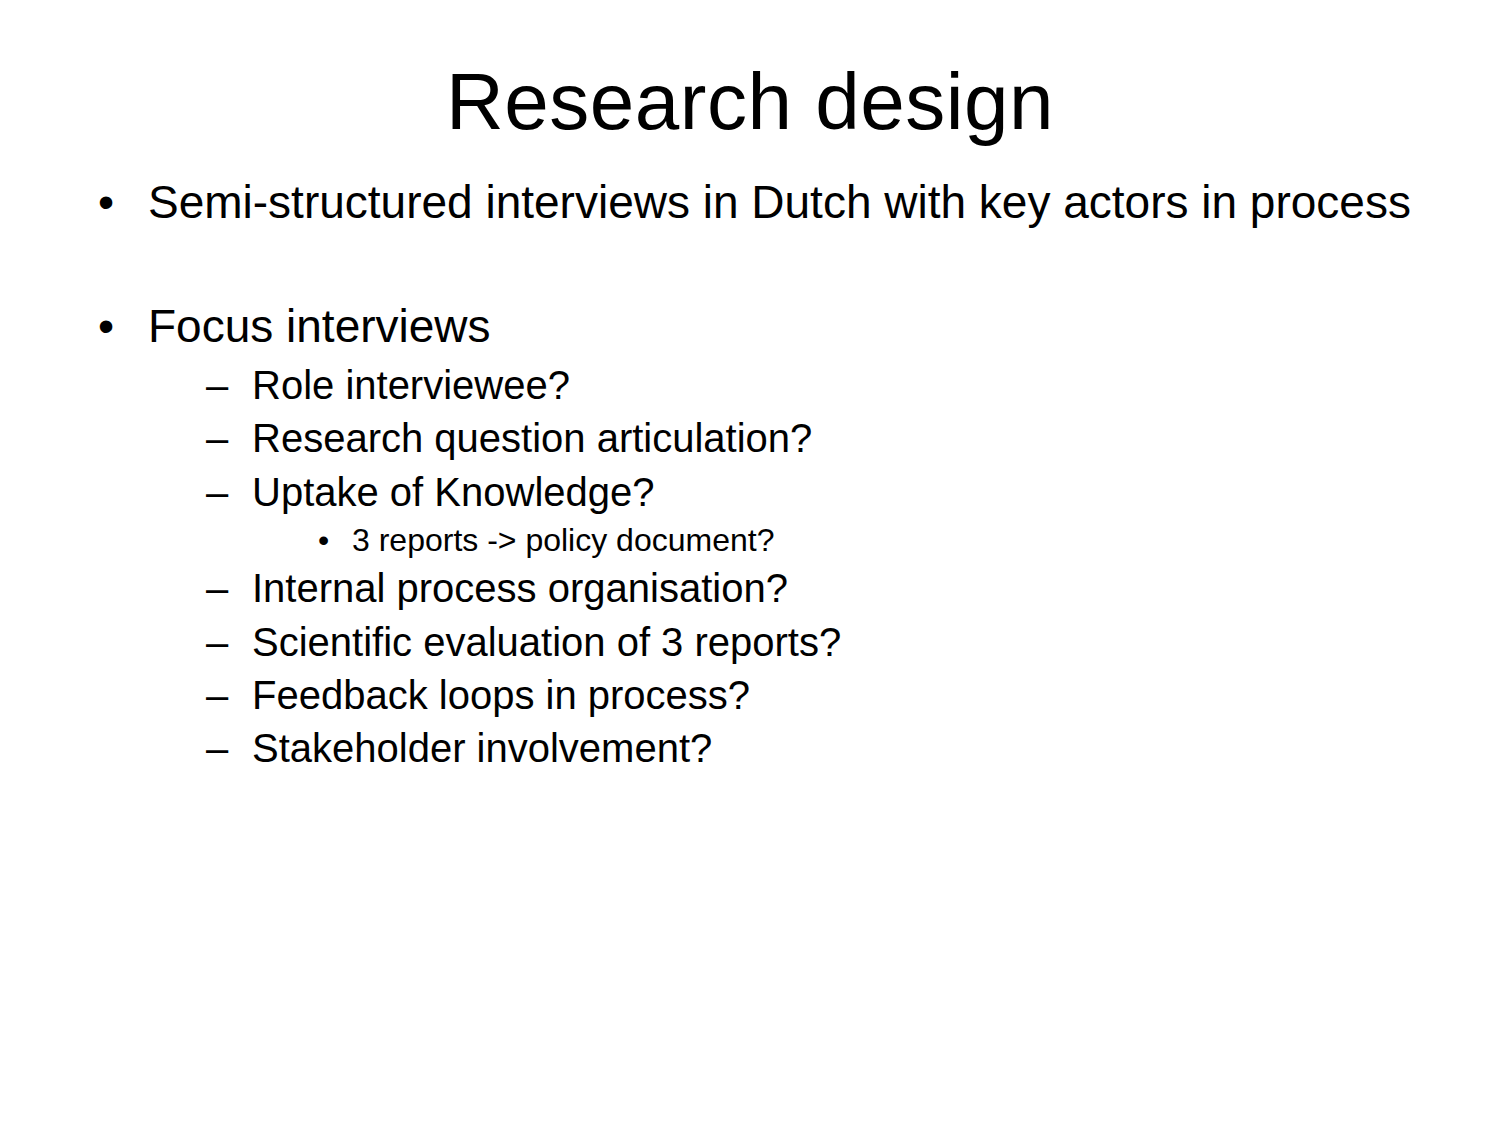Research design
Semi-structured interviews in Dutch with key actors in process
Focus interviews
Role interviewee?
Research question articulation?
Uptake of Knowledge?
3 reports -> policy document?
Internal process organisation?
Scientific evaluation of 3 reports?
Feedback loops in process?
Stakeholder involvement?